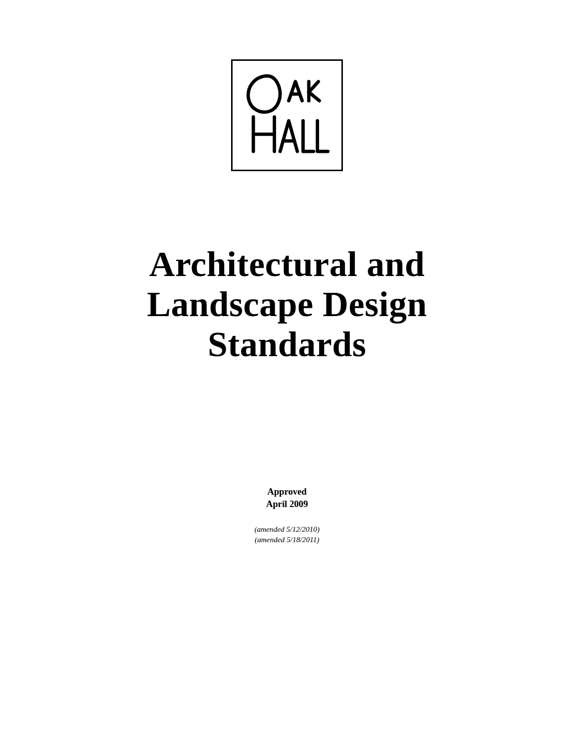Architectural and Landscape Design Standards
Approved
April 2009
(amended 5/12/2010)
(amended 5/18/2011)